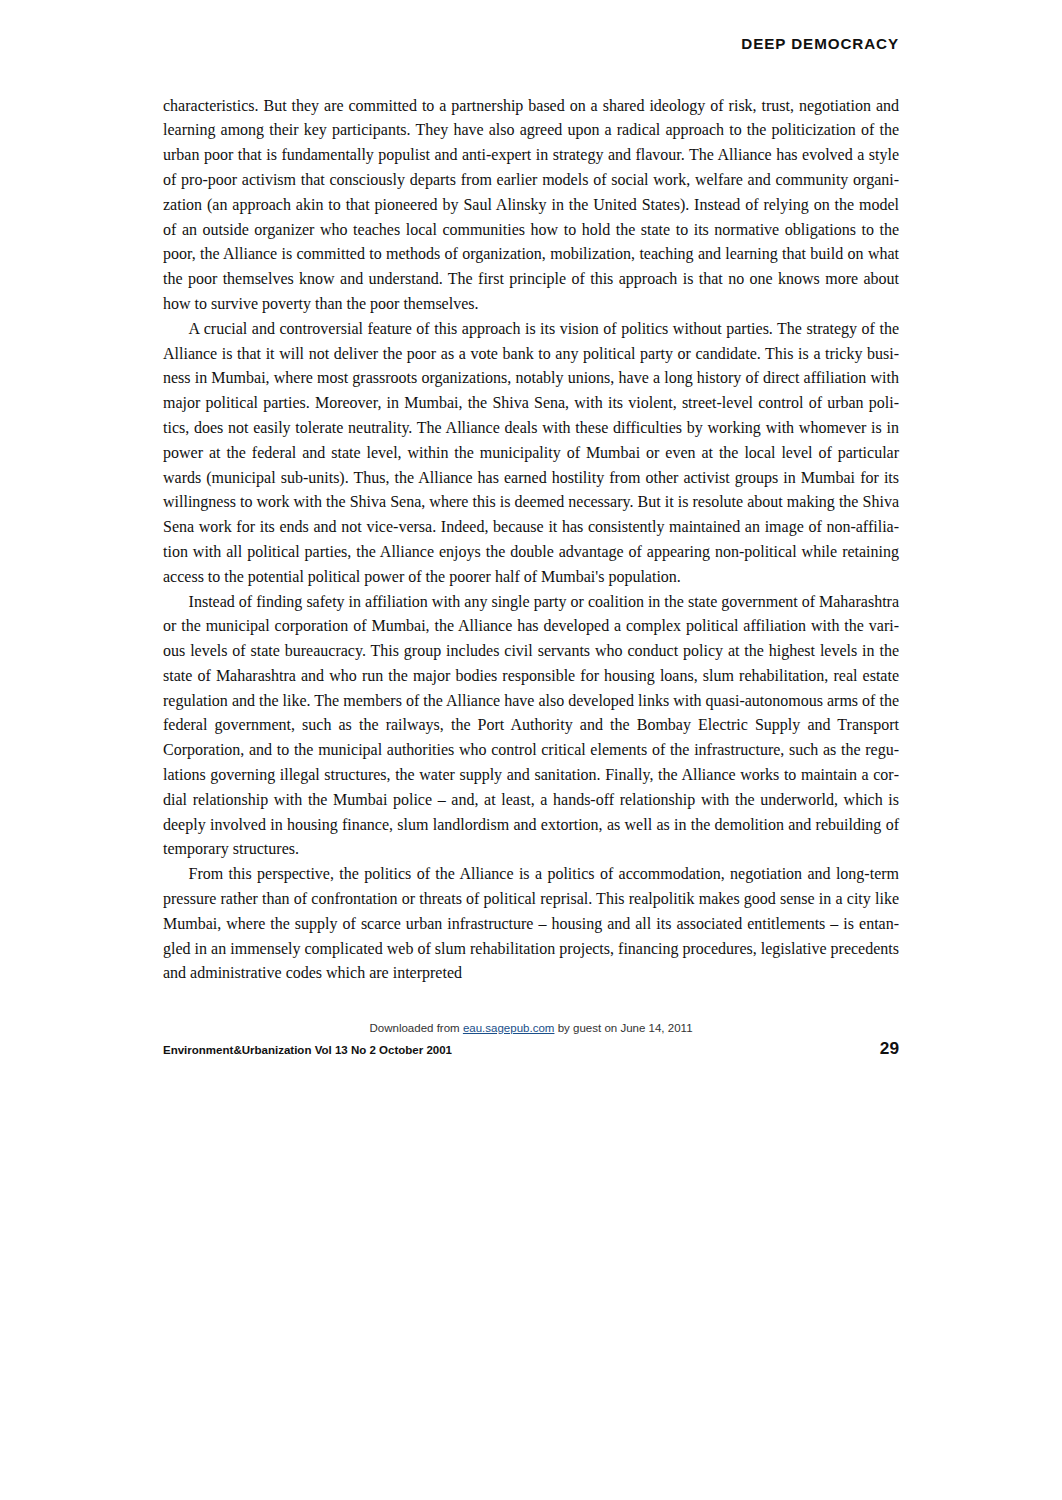DEEP DEMOCRACY
characteristics. But they are committed to a partnership based on a shared ideology of risk, trust, negotiation and learning among their key participants. They have also agreed upon a radical approach to the politicization of the urban poor that is fundamentally populist and anti-expert in strategy and flavour. The Alliance has evolved a style of pro-poor activism that consciously departs from earlier models of social work, welfare and community organization (an approach akin to that pioneered by Saul Alinsky in the United States). Instead of relying on the model of an outside organizer who teaches local communities how to hold the state to its normative obligations to the poor, the Alliance is committed to methods of organization, mobilization, teaching and learning that build on what the poor themselves know and understand. The first principle of this approach is that no one knows more about how to survive poverty than the poor themselves.
A crucial and controversial feature of this approach is its vision of politics without parties. The strategy of the Alliance is that it will not deliver the poor as a vote bank to any political party or candidate. This is a tricky business in Mumbai, where most grassroots organizations, notably unions, have a long history of direct affiliation with major political parties. Moreover, in Mumbai, the Shiva Sena, with its violent, street-level control of urban politics, does not easily tolerate neutrality. The Alliance deals with these difficulties by working with whomever is in power at the federal and state level, within the municipality of Mumbai or even at the local level of particular wards (municipal sub-units). Thus, the Alliance has earned hostility from other activist groups in Mumbai for its willingness to work with the Shiva Sena, where this is deemed necessary. But it is resolute about making the Shiva Sena work for its ends and not vice-versa. Indeed, because it has consistently maintained an image of non-affiliation with all political parties, the Alliance enjoys the double advantage of appearing non-political while retaining access to the potential political power of the poorer half of Mumbai's population.
Instead of finding safety in affiliation with any single party or coalition in the state government of Maharashtra or the municipal corporation of Mumbai, the Alliance has developed a complex political affiliation with the various levels of state bureaucracy. This group includes civil servants who conduct policy at the highest levels in the state of Maharashtra and who run the major bodies responsible for housing loans, slum rehabilitation, real estate regulation and the like. The members of the Alliance have also developed links with quasi-autonomous arms of the federal government, such as the railways, the Port Authority and the Bombay Electric Supply and Transport Corporation, and to the municipal authorities who control critical elements of the infrastructure, such as the regulations governing illegal structures, the water supply and sanitation. Finally, the Alliance works to maintain a cordial relationship with the Mumbai police – and, at least, a hands-off relationship with the underworld, which is deeply involved in housing finance, slum landlordism and extortion, as well as in the demolition and rebuilding of temporary structures.
From this perspective, the politics of the Alliance is a politics of accommodation, negotiation and long-term pressure rather than of confrontation or threats of political reprisal. This realpolitik makes good sense in a city like Mumbai, where the supply of scarce urban infrastructure – housing and all its associated entitlements – is entangled in an immensely complicated web of slum rehabilitation projects, financing procedures, legislative precedents and administrative codes which are interpreted
Downloaded from eau.sagepub.com by guest on June 14, 2011
Environment&Urbanization Vol 13 No 2 October 2001 29